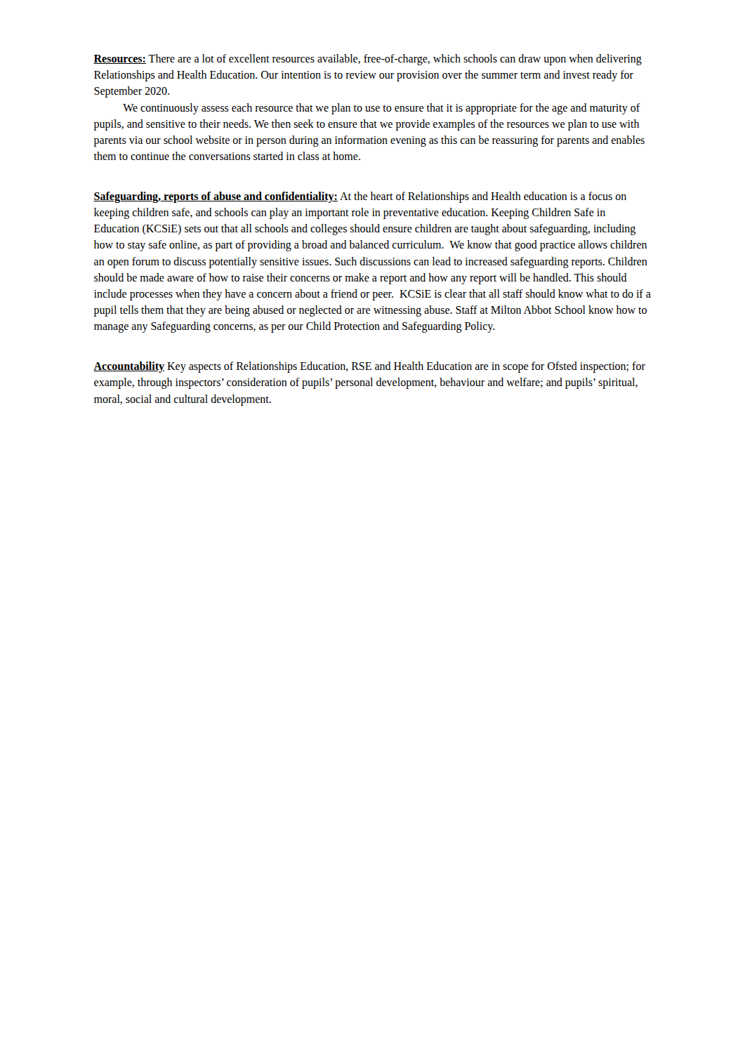Resources: There are a lot of excellent resources available, free-of-charge, which schools can draw upon when delivering Relationships and Health Education. Our intention is to review our provision over the summer term and invest ready for September 2020.
We continuously assess each resource that we plan to use to ensure that it is appropriate for the age and maturity of pupils, and sensitive to their needs. We then seek to ensure that we provide examples of the resources we plan to use with parents via our school website or in person during an information evening as this can be reassuring for parents and enables them to continue the conversations started in class at home.
Safeguarding, reports of abuse and confidentiality: At the heart of Relationships and Health education is a focus on keeping children safe, and schools can play an important role in preventative education. Keeping Children Safe in Education (KCSiE) sets out that all schools and colleges should ensure children are taught about safeguarding, including how to stay safe online, as part of providing a broad and balanced curriculum. We know that good practice allows children an open forum to discuss potentially sensitive issues. Such discussions can lead to increased safeguarding reports. Children should be made aware of how to raise their concerns or make a report and how any report will be handled. This should include processes when they have a concern about a friend or peer. KCSiE is clear that all staff should know what to do if a pupil tells them that they are being abused or neglected or are witnessing abuse. Staff at Milton Abbot School know how to manage any Safeguarding concerns, as per our Child Protection and Safeguarding Policy.
Accountability Key aspects of Relationships Education, RSE and Health Education are in scope for Ofsted inspection; for example, through inspectors’ consideration of pupils’ personal development, behaviour and welfare; and pupils’ spiritual, moral, social and cultural development.